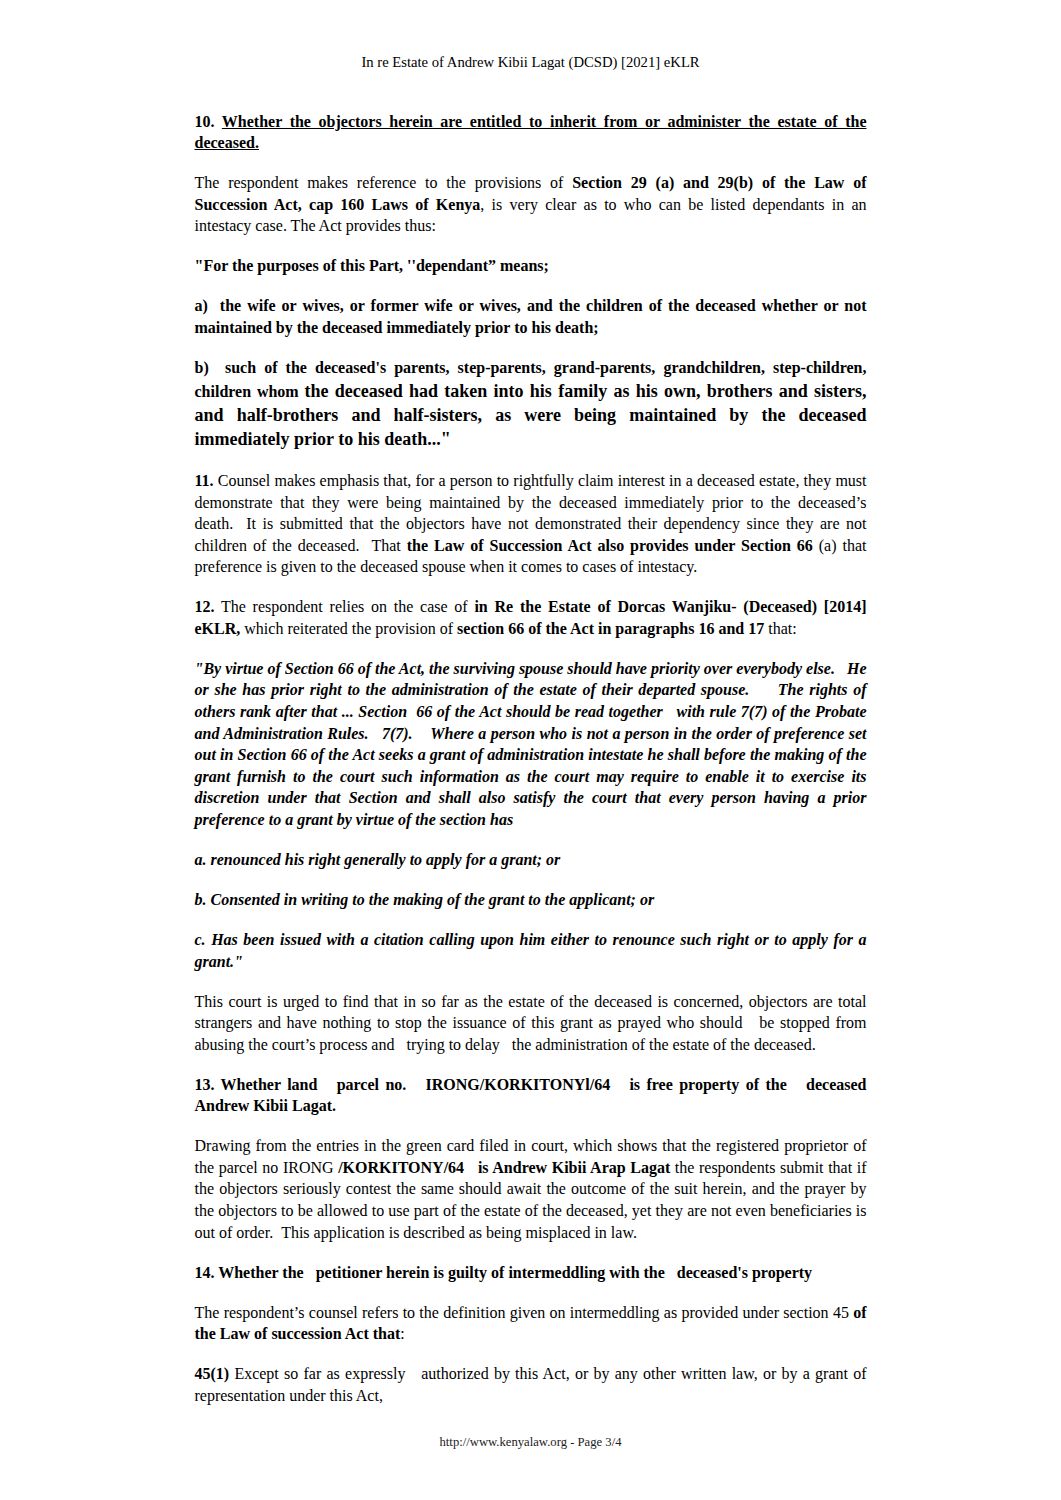In re Estate of Andrew Kibii Lagat (DCSD) [2021] eKLR
10. Whether the objectors herein are entitled to inherit from or administer the estate of the deceased.
The respondent makes reference to the provisions of Section 29 (a) and 29(b) of the Law of Succession Act, cap 160 Laws of Kenya, is very clear as to who can be listed dependants in an intestacy case. The Act provides thus:
"For the purposes of this Part, ''dependant” means;
a) the wife or wives, or former wife or wives, and the children of the deceased whether or not maintained by the deceased immediately prior to his death;
b) such of the deceased's parents, step-parents, grand-parents, grandchildren, step-children, children whom the deceased had taken into his family as his own, brothers and sisters, and half-brothers and half-sisters, as were being maintained by the deceased immediately prior to his death..."
11. Counsel makes emphasis that, for a person to rightfully claim interest in a deceased estate, they must demonstrate that they were being maintained by the deceased immediately prior to the deceased’s death. It is submitted that the objectors have not demonstrated their dependency since they are not children of the deceased. That the Law of Succession Act also provides under Section 66 (a) that preference is given to the deceased spouse when it comes to cases of intestacy.
12. The respondent relies on the case of in Re the Estate of Dorcas Wanjiku- (Deceased) [2014] eKLR, which reiterated the provision of section 66 of the Act in paragraphs 16 and 17 that:
"By virtue of Section 66 of the Act, the surviving spouse should have priority over everybody else. He or she has prior right to the administration of the estate of their departed spouse. The rights of others rank after that ... Section 66 of the Act should be read together with rule 7(7) of the Probate and Administration Rules. 7(7). Where a person who is not a person in the order of preference set out in Section 66 of the Act seeks a grant of administration intestate he shall before the making of the grant furnish to the court such information as the court may require to enable it to exercise its discretion under that Section and shall also satisfy the court that every person having a prior preference to a grant by virtue of the section has
a. renounced his right generally to apply for a grant; or
b. Consented in writing to the making of the grant to the applicant; or
c. Has been issued with a citation calling upon him either to renounce such right or to apply for a grant."
This court is urged to find that in so far as the estate of the deceased is concerned, objectors are total strangers and have nothing to stop the issuance of this grant as prayed who should be stopped from abusing the court’s process and trying to delay the administration of the estate of the deceased.
13. Whether land parcel no. IRONG/KORKITONYl/64 is free property of the deceased Andrew Kibii Lagat.
Drawing from the entries in the green card filed in court, which shows that the registered proprietor of the parcel no IRONG /KORKITONY/64 is Andrew Kibii Arap Lagat the respondents submit that if the objectors seriously contest the same should await the outcome of the suit herein, and the prayer by the objectors to be allowed to use part of the estate of the deceased, yet they are not even beneficiaries is out of order. This application is described as being misplaced in law.
14. Whether the petitioner herein is guilty of intermeddling with the deceased's property
The respondent’s counsel refers to the definition given on intermeddling as provided under section 45 of the Law of succession Act that:
45(1) Except so far as expressly authorized by this Act, or by any other written law, or by a grant of representation under this Act,
http://www.kenyalaw.org - Page 3/4